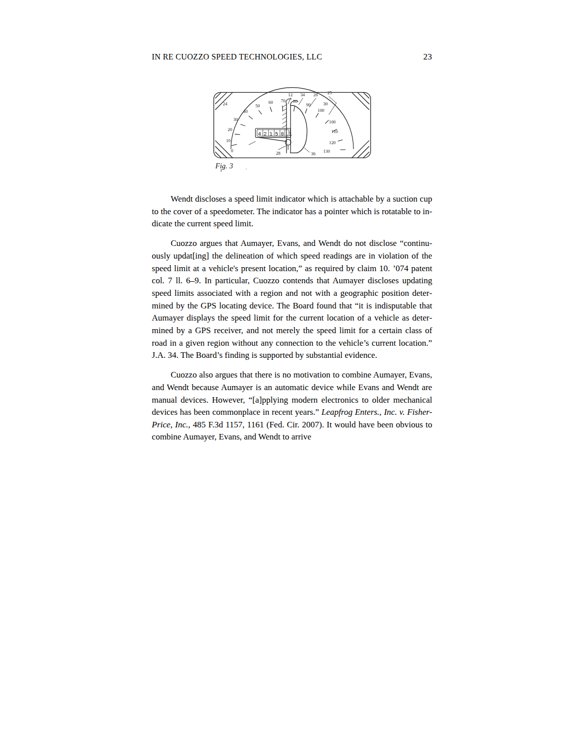In re Cuozzo Speed Technologies, LLC 23
12 34 26 25 24 28 36 130 120 110 100 30 0 10 20 30 40 50 60 70 80 90 100 4 2 1 5 8 .1 Fig. 3 .
Wendt discloses a speed limit indicator which is attachable by a suction cup to the cover of a speedometer. The indicator has a pointer which is rotatable to indicate the current speed limit.
Cuozzo argues that Aumayer, Evans, and Wendt do not disclose “continuously updat[ing] the delineation of which speed readings are in violation of the speed limit at a vehicle's present location,” as required by claim 10. ’074 patent col. 7 ll. 6–9. In particular, Cuozzo contends that Aumayer discloses updating speed limits associated with a region and not with a geographic position determined by the GPS locating device. The Board found that “it is indisputable that Aumayer displays the speed limit for the current location of a vehicle as determined by a GPS receiver, and not merely the speed limit for a certain class of road in a given region without any connection to the vehicle’s current location.” J.A. 34. The Board’s finding is supported by substantial evidence.
Cuozzo also argues that there is no motivation to combine Aumayer, Evans, and Wendt because Aumayer is an automatic device while Evans and Wendt are manual devices. However, “[a]pplying modern electronics to older mechanical devices has been commonplace in recent years.” Leapfrog Enters., Inc. v. Fisher-Price, Inc., 485 F.3d 1157, 1161 (Fed. Cir. 2007). It would have been obvious to combine Aumayer, Evans, and Wendt to arrive